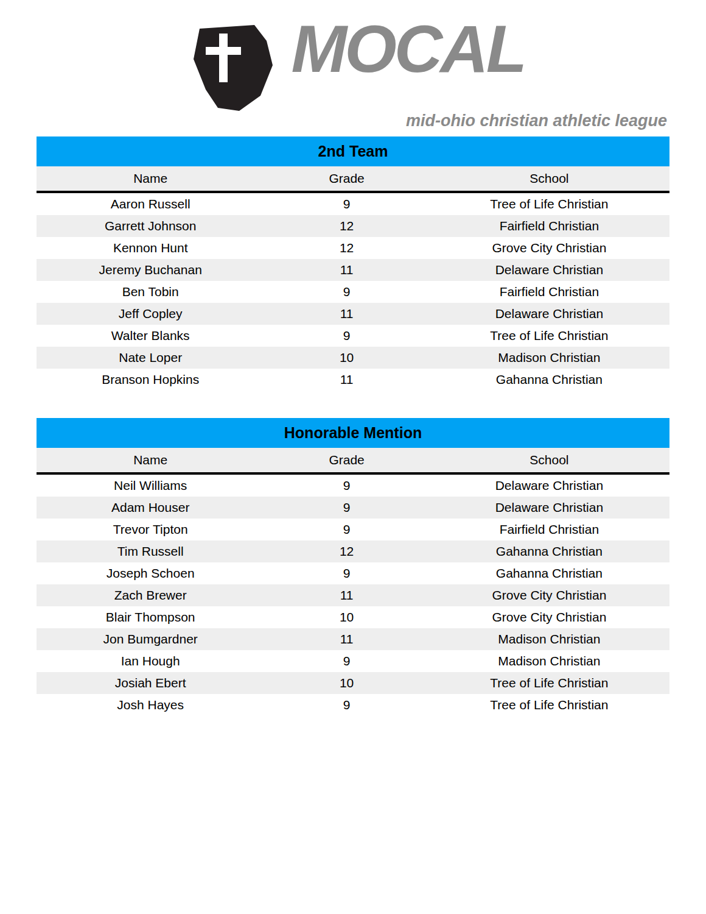MOCAL
mid-ohio christian athletic league
2nd Team
| Name | Grade | School |
| --- | --- | --- |
| Aaron Russell | 9 | Tree of Life Christian |
| Garrett Johnson | 12 | Fairfield Christian |
| Kennon Hunt | 12 | Grove City Christian |
| Jeremy Buchanan | 11 | Delaware Christian |
| Ben Tobin | 9 | Fairfield Christian |
| Jeff Copley | 11 | Delaware Christian |
| Walter Blanks | 9 | Tree of Life Christian |
| Nate Loper | 10 | Madison Christian |
| Branson Hopkins | 11 | Gahanna Christian |
Honorable Mention
| Name | Grade | School |
| --- | --- | --- |
| Neil Williams | 9 | Delaware Christian |
| Adam Houser | 9 | Delaware Christian |
| Trevor Tipton | 9 | Fairfield Christian |
| Tim Russell | 12 | Gahanna Christian |
| Joseph Schoen | 9 | Gahanna Christian |
| Zach Brewer | 11 | Grove City Christian |
| Blair Thompson | 10 | Grove City Christian |
| Jon Bumgardner | 11 | Madison Christian |
| Ian Hough | 9 | Madison Christian |
| Josiah Ebert | 10 | Tree of Life Christian |
| Josh Hayes | 9 | Tree of Life Christian |